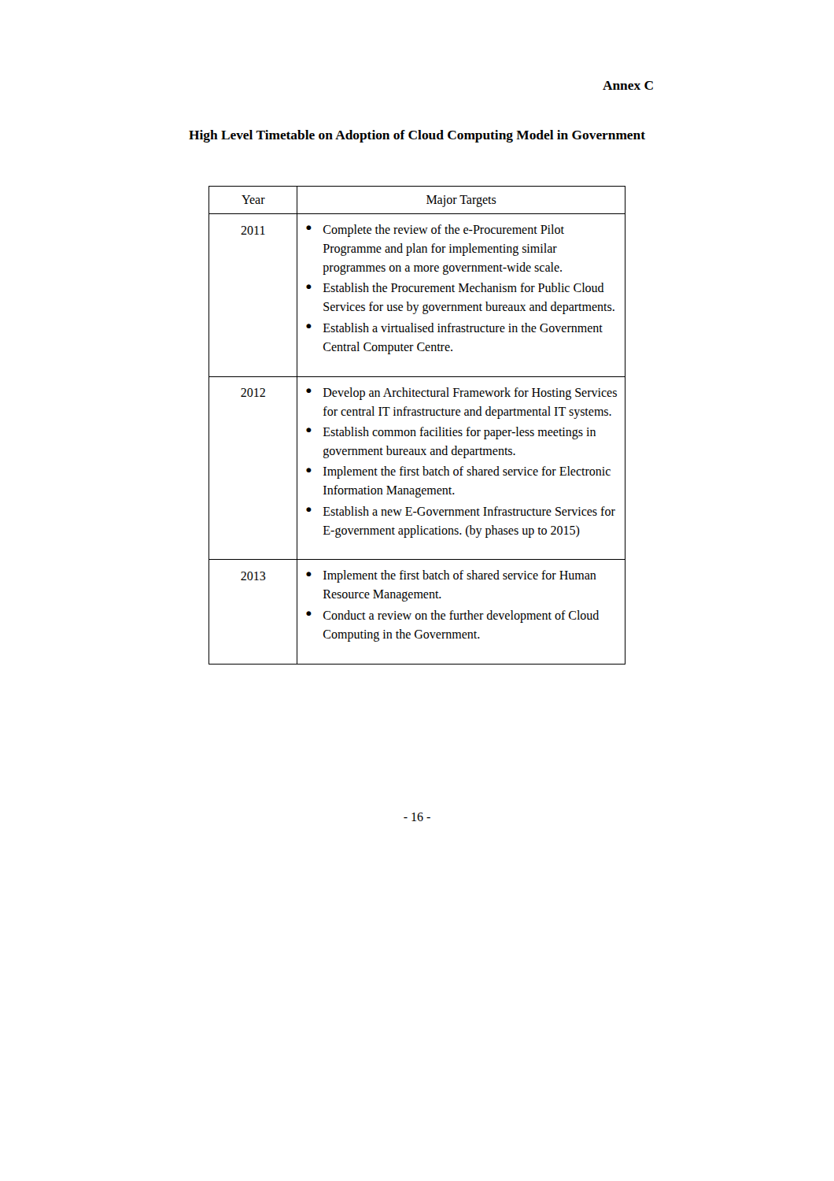Annex C
High Level Timetable on Adoption of Cloud Computing Model in Government
| Year | Major Targets |
| --- | --- |
| 2011 | Complete the review of the e-Procurement Pilot Programme and plan for implementing similar programmes on a more government-wide scale. Establish the Procurement Mechanism for Public Cloud Services for use by government bureaux and departments. Establish a virtualised infrastructure in the Government Central Computer Centre. |
| 2012 | Develop an Architectural Framework for Hosting Services for central IT infrastructure and departmental IT systems. Establish common facilities for paper-less meetings in government bureaux and departments. Implement the first batch of shared service for Electronic Information Management. Establish a new E-Government Infrastructure Services for E-government applications. (by phases up to 2015) |
| 2013 | Implement the first batch of shared service for Human Resource Management. Conduct a review on the further development of Cloud Computing in the Government. |
- 16 -